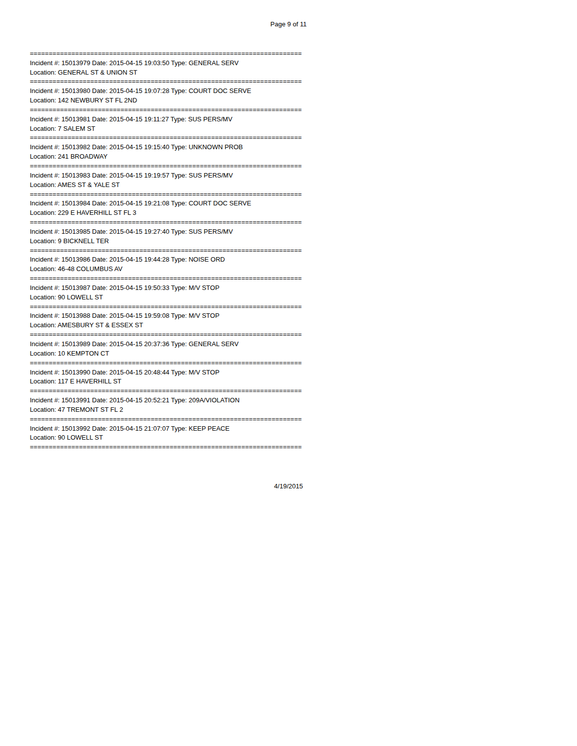Page 9 of 11
========================================================================
Incident #: 15013979 Date: 2015-04-15 19:03:50 Type: GENERAL SERV
Location: GENERAL ST & UNION ST
========================================================================
Incident #: 15013980 Date: 2015-04-15 19:07:28 Type: COURT DOC SERVE
Location: 142 NEWBURY ST FL 2ND
========================================================================
Incident #: 15013981 Date: 2015-04-15 19:11:27 Type: SUS PERS/MV
Location: 7 SALEM ST
========================================================================
Incident #: 15013982 Date: 2015-04-15 19:15:40 Type: UNKNOWN PROB
Location: 241 BROADWAY
========================================================================
Incident #: 15013983 Date: 2015-04-15 19:19:57 Type: SUS PERS/MV
Location: AMES ST & YALE ST
========================================================================
Incident #: 15013984 Date: 2015-04-15 19:21:08 Type: COURT DOC SERVE
Location: 229 E HAVERHILL ST FL 3
========================================================================
Incident #: 15013985 Date: 2015-04-15 19:27:40 Type: SUS PERS/MV
Location: 9 BICKNELL TER
========================================================================
Incident #: 15013986 Date: 2015-04-15 19:44:28 Type: NOISE ORD
Location: 46-48 COLUMBUS AV
========================================================================
Incident #: 15013987 Date: 2015-04-15 19:50:33 Type: M/V STOP
Location: 90 LOWELL ST
========================================================================
Incident #: 15013988 Date: 2015-04-15 19:59:08 Type: M/V STOP
Location: AMESBURY ST & ESSEX ST
========================================================================
Incident #: 15013989 Date: 2015-04-15 20:37:36 Type: GENERAL SERV
Location: 10 KEMPTON CT
========================================================================
Incident #: 15013990 Date: 2015-04-15 20:48:44 Type: M/V STOP
Location: 117 E HAVERHILL ST
========================================================================
Incident #: 15013991 Date: 2015-04-15 20:52:21 Type: 209A/VIOLATION
Location: 47 TREMONT ST FL 2
========================================================================
Incident #: 15013992 Date: 2015-04-15 21:07:07 Type: KEEP PEACE
Location: 90 LOWELL ST
========================================================================
4/19/2015